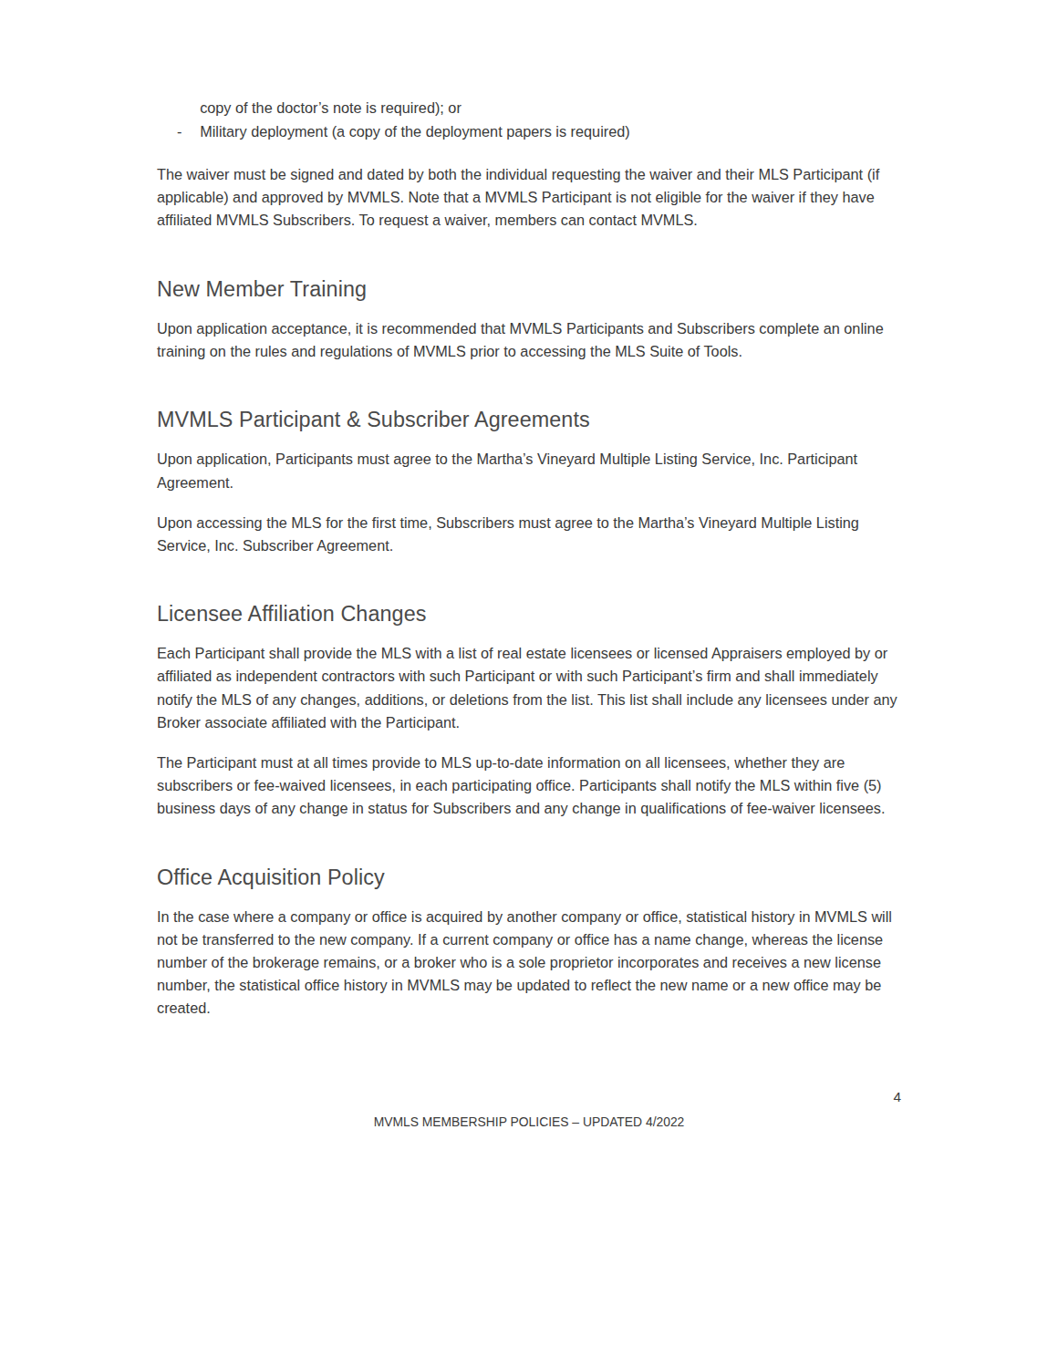copy of the doctor’s note is required); or
Military deployment (a copy of the deployment papers is required)
The waiver must be signed and dated by both the individual requesting the waiver and their MLS Participant (if applicable) and approved by MVMLS. Note that a MVMLS Participant is not eligible for the waiver if they have affiliated MVMLS Subscribers. To request a waiver, members can contact MVMLS.
New Member Training
Upon application acceptance, it is recommended that MVMLS Participants and Subscribers complete an online training on the rules and regulations of MVMLS prior to accessing the MLS Suite of Tools.
MVMLS Participant & Subscriber Agreements
Upon application, Participants must agree to the Martha’s Vineyard Multiple Listing Service, Inc. Participant Agreement.
Upon accessing the MLS for the first time, Subscribers must agree to the Martha’s Vineyard Multiple Listing Service, Inc. Subscriber Agreement.
Licensee Affiliation Changes
Each Participant shall provide the MLS with a list of real estate licensees or licensed Appraisers employed by or affiliated as independent contractors with such Participant or with such Participant’s firm and shall immediately notify the MLS of any changes, additions, or deletions from the list. This list shall include any licensees under any Broker associate affiliated with the Participant.
The Participant must at all times provide to MLS up-to-date information on all licensees, whether they are subscribers or fee-waived licensees, in each participating office. Participants shall notify the MLS within five (5) business days of any change in status for Subscribers and any change in qualifications of fee-waiver licensees.
Office Acquisition Policy
In the case where a company or office is acquired by another company or office, statistical history in MVMLS will not be transferred to the new company. If a current company or office has a name change, whereas the license number of the brokerage remains, or a broker who is a sole proprietor incorporates and receives a new license number, the statistical office history in MVMLS may be updated to reflect the new name or a new office may be created.
4
MVMLS MEMBERSHIP POLICIES – UPDATED 4/2022